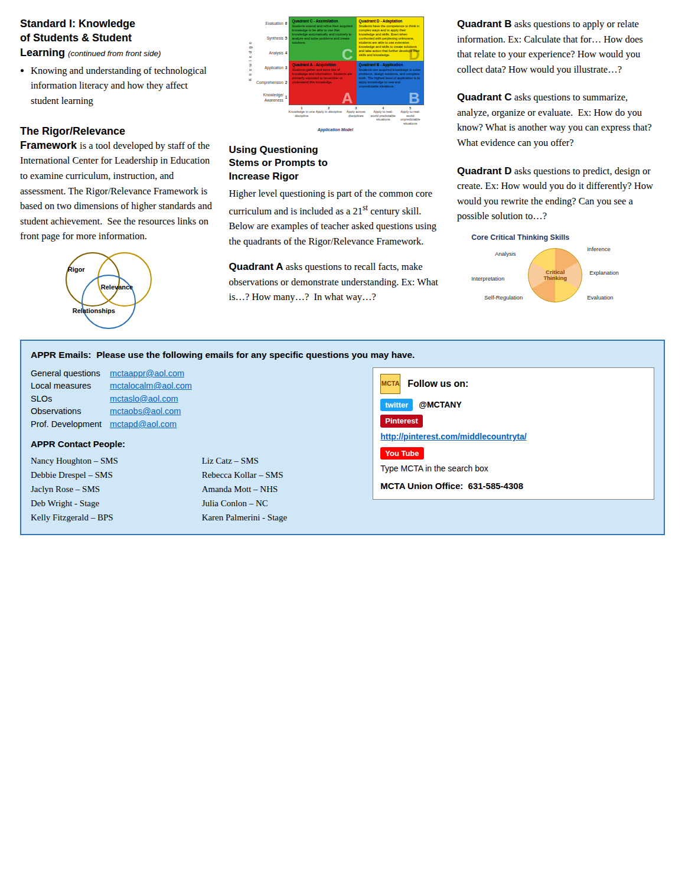Standard I: Knowledge
of Students & Student
Learning (continued from front side)
Knowing and understanding of technological information literacy and how they affect student learning
The Rigor/Relevance
Framework is a tool developed by staff of the International Center for Leadership in Education to examine curriculum, instruction, and assessment. The Rigor/Relevance Framework is based on two dimensions of higher standards and student achievement. See the resources links on front page for more information.
Rigor
Relevance
Relationships
K n o w l e d g e
Evaluation 6
Synthesis 5
Analysis 4
Application 3
Comprehension 2
Knowledge/
Awareness 1
Quadrant C - Assimilation Students extend and refine their acquired knowledge to be able to use that knowledge automatically and routinely to analyze and solve problems and create solutions. C
Quadrant D - Adaptation Students have the competence to think in complex ways and to apply their knowledge and skills. Even when confronted with perplexing unknowns, students are able to use extensive knowledge and skills to create solutions and take action that further develops their skills and knowledge. D
Quadrant A - Acquisition Students gather and store bits of knowledge and information. Students are primarily expected to remember or understand this knowledge. A
Quadrant B - Application Students use acquired knowledge to solve problems, design solutions, and complete work. The highest level of application is to apply knowledge to new and unpredictable situations. B
1 Knowledge in one discipline
2 Apply in discipline
3 Apply across disciplines
4 Apply to real-world predictable situations
5 Apply to real-world unpredictable situations
Application Model
Using Questioning
Stems or Prompts to
Increase Rigor
Higher level questioning is part of the common core curriculum and is included as a 21st century skill. Below are examples of teacher asked questions using the quadrants of the Rigor/Relevance Framework.
Quadrant A asks questions to recall facts, make observations or demonstrate understanding. Ex: What is…? How many…? In what way…?
Quadrant B asks questions to apply or relate information. Ex: Calculate that for… How does that relate to your experience? How would you collect data? How would you illustrate…?
Quadrant C asks questions to summarize, analyze, organize or evaluate. Ex: How do you know? What is another way you can express that? What evidence can you offer?
Quadrant D asks questions to predict, design or create. Ex: How would you do it differently? How would you rewrite the ending? Can you see a possible solution to…?
Core Critical Thinking Skills
Analysis
Interpretation
Self-Regulation
Inference
Explanation
Evaluation
Critical
Thinking
APPR Emails: Please use the following emails for any specific questions you may have.
| General questions | mctaappr@aol.com |
| Local measures | mctalocalm@aol.com |
| SLOs | mctaslo@aol.com |
| Observations | mctaobs@aol.com |
| Prof. Development | mctapd@aol.com |
APPR Contact People:
Nancy Houghton – SMS
Liz Catz – SMS
Debbie Drespel – SMS
Rebecca Kollar – SMS
Jaclyn Rose – SMS
Amanda Mott – NHS
Deb Wright - Stage
Julia Conlon – NC
Kelly Fitzgerald – BPS
Karen Palmerini - Stage
MCTA
Follow us on:
twitter @MCTANY
Pinterest
http://pinterest.com/middlecountryta/
You Tube
Type MCTA in the search box
MCTA Union Office: 631-585-4308